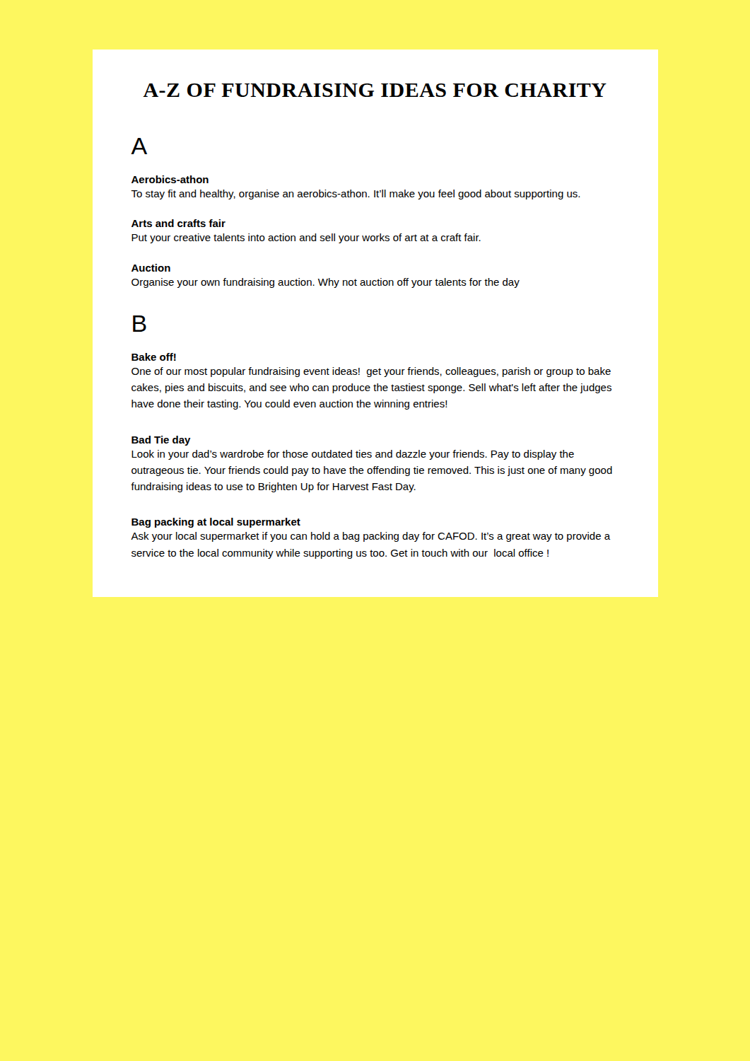A-Z OF FUNDRAISING IDEAS FOR CHARITY
A
Aerobics-athon
To stay fit and healthy, organise an aerobics-athon. It’ll make you feel good about supporting us.
Arts and crafts fair
Put your creative talents into action and sell your works of art at a craft fair.
Auction
Organise your own fundraising auction. Why not auction off your talents for the day
B
Bake off!
One of our most popular fundraising event ideas! get your friends, colleagues, parish or group to bake cakes, pies and biscuits, and see who can produce the tastiest sponge. Sell what's left after the judges have done their tasting. You could even auction the winning entries!
Bad Tie day
Look in your dad’s wardrobe for those outdated ties and dazzle your friends. Pay to display the outrageous tie. Your friends could pay to have the offending tie removed. This is just one of many good fundraising ideas to use to Brighten Up for Harvest Fast Day.
Bag packing at local supermarket
Ask your local supermarket if you can hold a bag packing day for CAFOD. It’s a great way to provide a service to the local community while supporting us too. Get in touch with our local office !